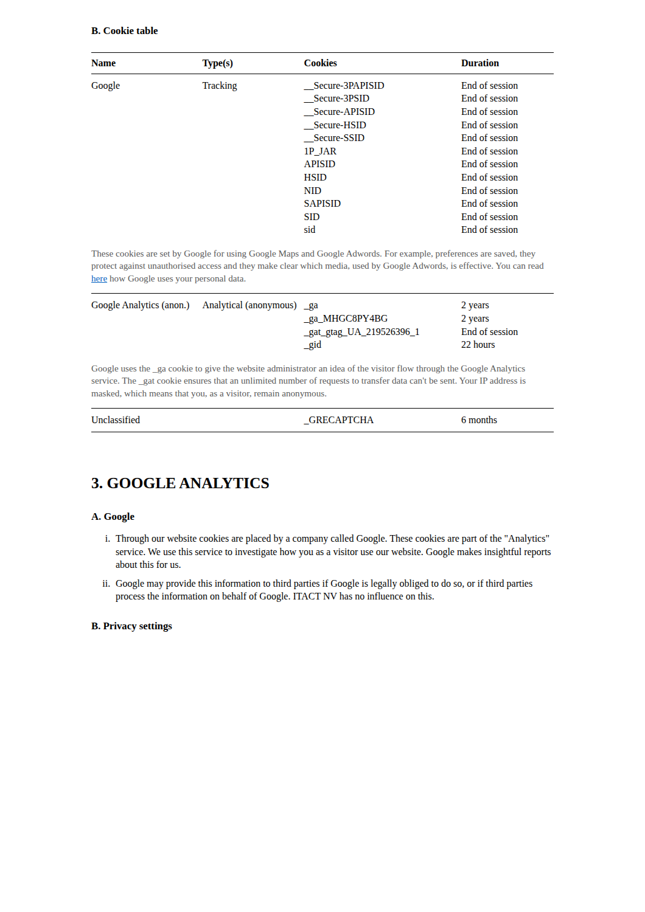B. Cookie table
| Name | Type(s) | Cookies | Duration |
| --- | --- | --- | --- |
| Google | Tracking | __Secure-3PAPISID __Secure-3PSID __Secure-APISID __Secure-HSID __Secure-SSID 1P_JAR APISID HSID NID SAPISID SID sid | End of session End of session End of session End of session End of session End of session End of session End of session End of session End of session End of session End of session |
| These cookies are set by Google for using Google Maps and Google Adwords. For example, preferences are saved, they protect against unauthorised access and they make clear which media, used by Google Adwords, is effective. You can read here how Google uses your personal data. |
| Google Analytics (anon.) | Analytical (anonymous) | _ga _ga_MHGC8PY4BG _gat_gtag_UA_219526396_1 _gid | 2 years 2 years End of session 22 hours |
| Google uses the _ga cookie to give the website administrator an idea of the visitor flow through the Google Analytics service. The _gat cookie ensures that an unlimited number of requests to transfer data can't be sent. Your IP address is masked, which means that you, as a visitor, remain anonymous. |
| Unclassified | | _GRECAPTCHA | 6 months |
3. GOOGLE ANALYTICS
A. Google
Through our website cookies are placed by a company called Google. These cookies are part of the "Analytics" service. We use this service to investigate how you as a visitor use our website. Google makes insightful reports about this for us.
Google may provide this information to third parties if Google is legally obliged to do so, or if third parties process the information on behalf of Google. ITACT NV has no influence on this.
B. Privacy settings